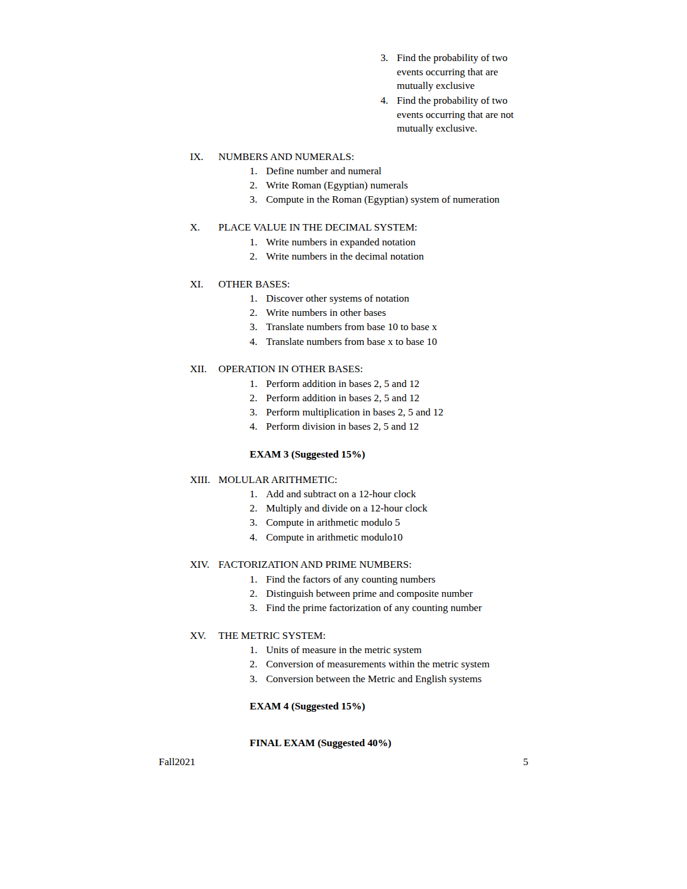3. Find the probability of two events occurring that are mutually exclusive
4. Find the probability of two events occurring that are not mutually exclusive.
IX.
Numbers and Numerals:
1. Define number and numeral
2. Write Roman (Egyptian) numerals
3. Compute in the Roman (Egyptian) system of numeration
X.
Place Value in the Decimal System:
1. Write numbers in expanded notation
2. Write numbers in the decimal notation
XI.
Other Bases:
1. Discover other systems of notation
2. Write numbers in other bases
3. Translate numbers from base 10 to base x
4. Translate numbers from base x to base 10
XII.
Operation in Other Bases:
1. Perform addition in bases 2, 5 and 12
2. Perform addition in bases 2, 5 and 12
3. Perform multiplication in bases 2, 5 and 12
4. Perform division in bases 2, 5 and 12
EXAM 3 (Suggested 15%)
XIII.
Molular Arithmetic:
1. Add and subtract on a 12-hour clock
2. Multiply and divide on a 12-hour clock
3. Compute in arithmetic modulo 5
4. Compute in arithmetic modulo10
XIV.
Factorization and Prime Numbers:
1. Find the factors of any counting numbers
2. Distinguish between prime and composite number
3. Find the prime factorization of any counting number
XV.
The Metric System:
1. Units of measure in the metric system
2. Conversion of measurements within the metric system
3. Conversion between the Metric and English systems
EXAM 4 (Suggested 15%)
FINAL EXAM (Suggested 40%)
Fall2021 5